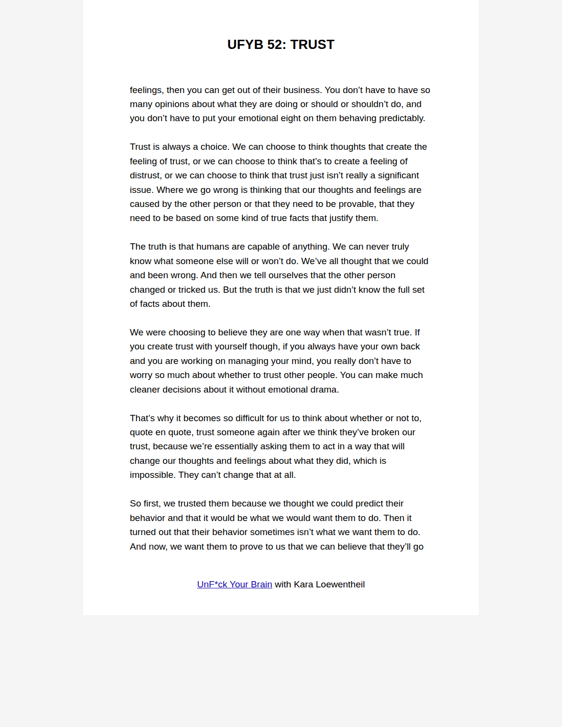UFYB 52: TRUST
feelings, then you can get out of their business. You don’t have to have so many opinions about what they are doing or should or shouldn’t do, and you don’t have to put your emotional eight on them behaving predictably.
Trust is always a choice. We can choose to think thoughts that create the feeling of trust, or we can choose to think that’s to create a feeling of distrust, or we can choose to think that trust just isn’t really a significant issue. Where we go wrong is thinking that our thoughts and feelings are caused by the other person or that they need to be provable, that they need to be based on some kind of true facts that justify them.
The truth is that humans are capable of anything. We can never truly know what someone else will or won’t do. We’ve all thought that we could and been wrong. And then we tell ourselves that the other person changed or tricked us. But the truth is that we just didn’t know the full set of facts about them.
We were choosing to believe they are one way when that wasn’t true. If you create trust with yourself though, if you always have your own back and you are working on managing your mind, you really don’t have to worry so much about whether to trust other people. You can make much cleaner decisions about it without emotional drama.
That’s why it becomes so difficult for us to think about whether or not to, quote en quote, trust someone again after we think they’ve broken our trust, because we’re essentially asking them to act in a way that will change our thoughts and feelings about what they did, which is impossible. They can’t change that at all.
So first, we trusted them because we thought we could predict their behavior and that it would be what we would want them to do. Then it turned out that their behavior sometimes isn’t what we want them to do. And now, we want them to prove to us that we can believe that they’ll go
UnF*ck Your Brain with Kara Loewentheil